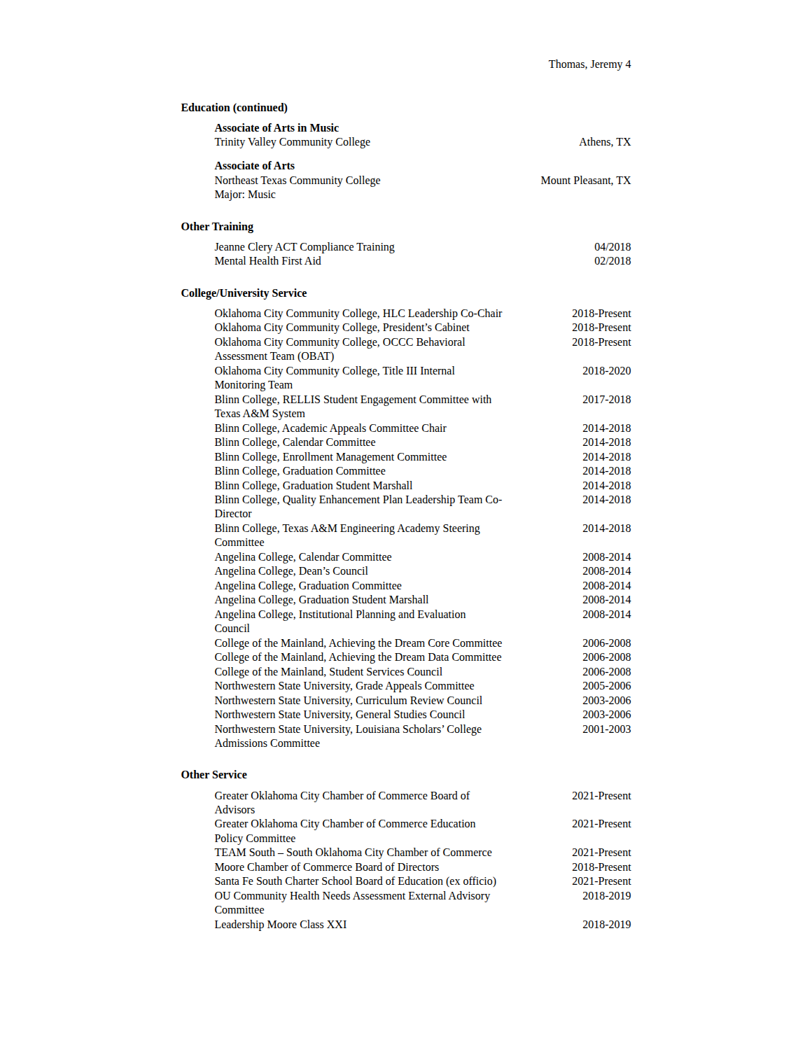Thomas, Jeremy 4
Education (continued)
| Associate of Arts in Music | |
| Trinity Valley Community College | Athens, TX |
| Associate of Arts | |
| Northeast Texas Community College | Mount Pleasant, TX |
| Major: Music | |
Other Training
| Jeanne Clery ACT Compliance Training | 04/2018 |
| Mental Health First Aid | 02/2018 |
College/University Service
| Oklahoma City Community College, HLC Leadership Co-Chair | 2018-Present |
| Oklahoma City Community College, President’s Cabinet | 2018-Present |
| Oklahoma City Community College, OCCC Behavioral Assessment Team (OBAT) | 2018-Present |
| Oklahoma City Community College, Title III Internal Monitoring Team | 2018-2020 |
| Blinn College, RELLIS Student Engagement Committee with Texas A&M System | 2017-2018 |
| Blinn College, Academic Appeals Committee Chair | 2014-2018 |
| Blinn College, Calendar Committee | 2014-2018 |
| Blinn College, Enrollment Management Committee | 2014-2018 |
| Blinn College, Graduation Committee | 2014-2018 |
| Blinn College, Graduation Student Marshall | 2014-2018 |
| Blinn College, Quality Enhancement Plan Leadership Team Co-Director | 2014-2018 |
| Blinn College, Texas A&M Engineering Academy Steering Committee | 2014-2018 |
| Angelina College, Calendar Committee | 2008-2014 |
| Angelina College, Dean’s Council | 2008-2014 |
| Angelina College, Graduation Committee | 2008-2014 |
| Angelina College, Graduation Student Marshall | 2008-2014 |
| Angelina College, Institutional Planning and Evaluation Council | 2008-2014 |
| College of the Mainland, Achieving the Dream Core Committee | 2006-2008 |
| College of the Mainland, Achieving the Dream Data Committee | 2006-2008 |
| College of the Mainland, Student Services Council | 2006-2008 |
| Northwestern State University, Grade Appeals Committee | 2005-2006 |
| Northwestern State University, Curriculum Review Council | 2003-2006 |
| Northwestern State University, General Studies Council | 2003-2006 |
| Northwestern State University, Louisiana Scholars’ College Admissions Committee | 2001-2003 |
Other Service
| Greater Oklahoma City Chamber of Commerce Board of Advisors | 2021-Present |
| Greater Oklahoma City Chamber of Commerce Education Policy Committee | 2021-Present |
| TEAM South – South Oklahoma City Chamber of Commerce | 2021-Present |
| Moore Chamber of Commerce Board of Directors | 2018-Present |
| Santa Fe South Charter School Board of Education (ex officio) | 2021-Present |
| OU Community Health Needs Assessment External Advisory Committee | 2018-2019 |
| Leadership Moore Class XXI | 2018-2019 |